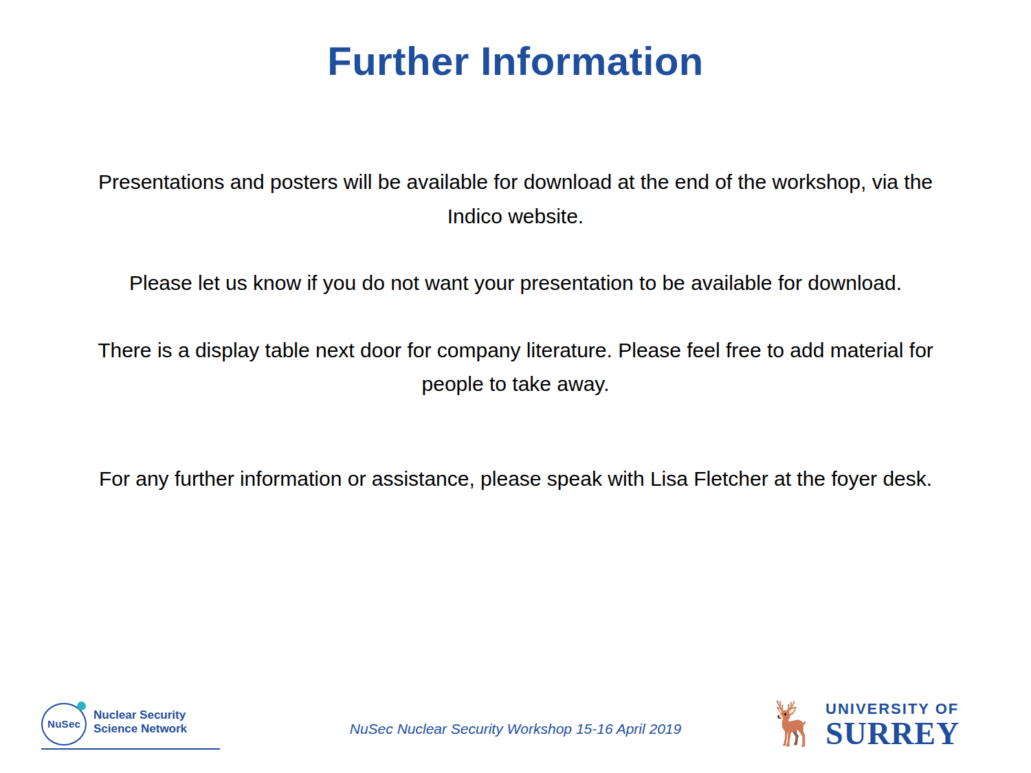Further Information
Presentations and posters will be available for download at the end of the workshop, via the Indico website.
Please let us know if you do not want your presentation to be available for download.
There is a display table next door for company literature. Please feel free to add material for people to take away.
For any further information or assistance, please speak with Lisa Fletcher at the foyer desk.
NuSec Nuclear Security Workshop 15-16 April 2019
NuSec
Nuclear Security Science Network
🦌
UNIVERSITY OF
SURREY